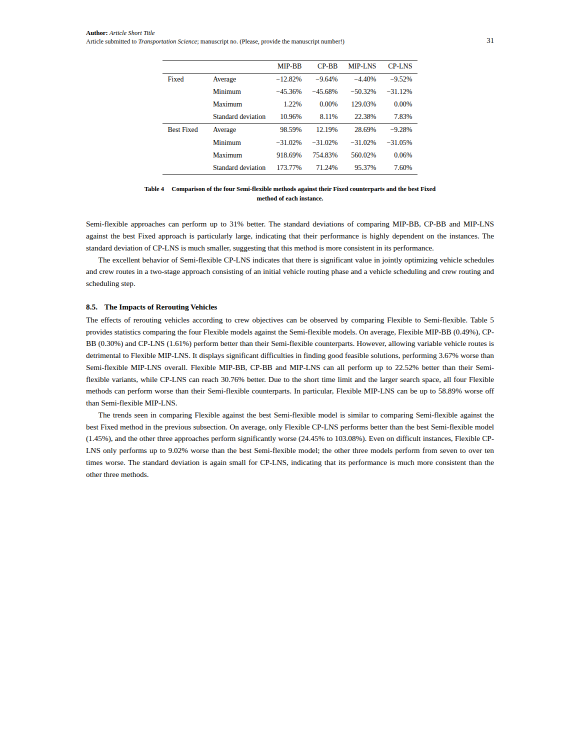Author: Article Short Title
Article submitted to Transportation Science; manuscript no. (Please, provide the manuscript number!)
31
| | | MIP-BB | CP-BB | MIP-LNS | CP-LNS |
| --- | --- | --- | --- | --- | --- |
| Fixed | Average | −12.82% | −9.64% | −4.40% | −9.52% |
| | Minimum | −45.36% | −45.68% | −50.32% | −31.12% |
| | Maximum | 1.22% | 0.00% | 129.03% | 0.00% |
| | Standard deviation | 10.96% | 8.11% | 22.38% | 7.83% |
| Best Fixed | Average | 98.59% | 12.19% | 28.69% | −9.28% |
| | Minimum | −31.02% | −31.02% | −31.02% | −31.05% |
| | Maximum | 918.69% | 754.83% | 560.02% | 0.06% |
| | Standard deviation | 173.77% | 71.24% | 95.37% | 7.60% |
Table 4 Comparison of the four Semi-flexible methods against their Fixed counterparts and the best Fixed method of each instance.
Semi-flexible approaches can perform up to 31% better. The standard deviations of comparing MIP-BB, CP-BB and MIP-LNS against the best Fixed approach is particularly large, indicating that their performance is highly dependent on the instances. The standard deviation of CP-LNS is much smaller, suggesting that this method is more consistent in its performance.
The excellent behavior of Semi-flexible CP-LNS indicates that there is significant value in jointly optimizing vehicle schedules and crew routes in a two-stage approach consisting of an initial vehicle routing phase and a vehicle scheduling and crew routing and scheduling step.
8.5. The Impacts of Rerouting Vehicles
The effects of rerouting vehicles according to crew objectives can be observed by comparing Flexible to Semi-flexible. Table 5 provides statistics comparing the four Flexible models against the Semi-flexible models. On average, Flexible MIP-BB (0.49%), CP-BB (0.30%) and CP-LNS (1.61%) perform better than their Semi-flexible counterparts. However, allowing variable vehicle routes is detrimental to Flexible MIP-LNS. It displays significant difficulties in finding good feasible solutions, performing 3.67% worse than Semi-flexible MIP-LNS overall. Flexible MIP-BB, CP-BB and MIP-LNS can all perform up to 22.52% better than their Semi-flexible variants, while CP-LNS can reach 30.76% better. Due to the short time limit and the larger search space, all four Flexible methods can perform worse than their Semi-flexible counterparts. In particular, Flexible MIP-LNS can be up to 58.89% worse off than Semi-flexible MIP-LNS.
The trends seen in comparing Flexible against the best Semi-flexible model is similar to comparing Semi-flexible against the best Fixed method in the previous subsection. On average, only Flexible CP-LNS performs better than the best Semi-flexible model (1.45%), and the other three approaches perform significantly worse (24.45% to 103.08%). Even on difficult instances, Flexible CP-LNS only performs up to 9.02% worse than the best Semi-flexible model; the other three models perform from seven to over ten times worse. The standard deviation is again small for CP-LNS, indicating that its performance is much more consistent than the other three methods.